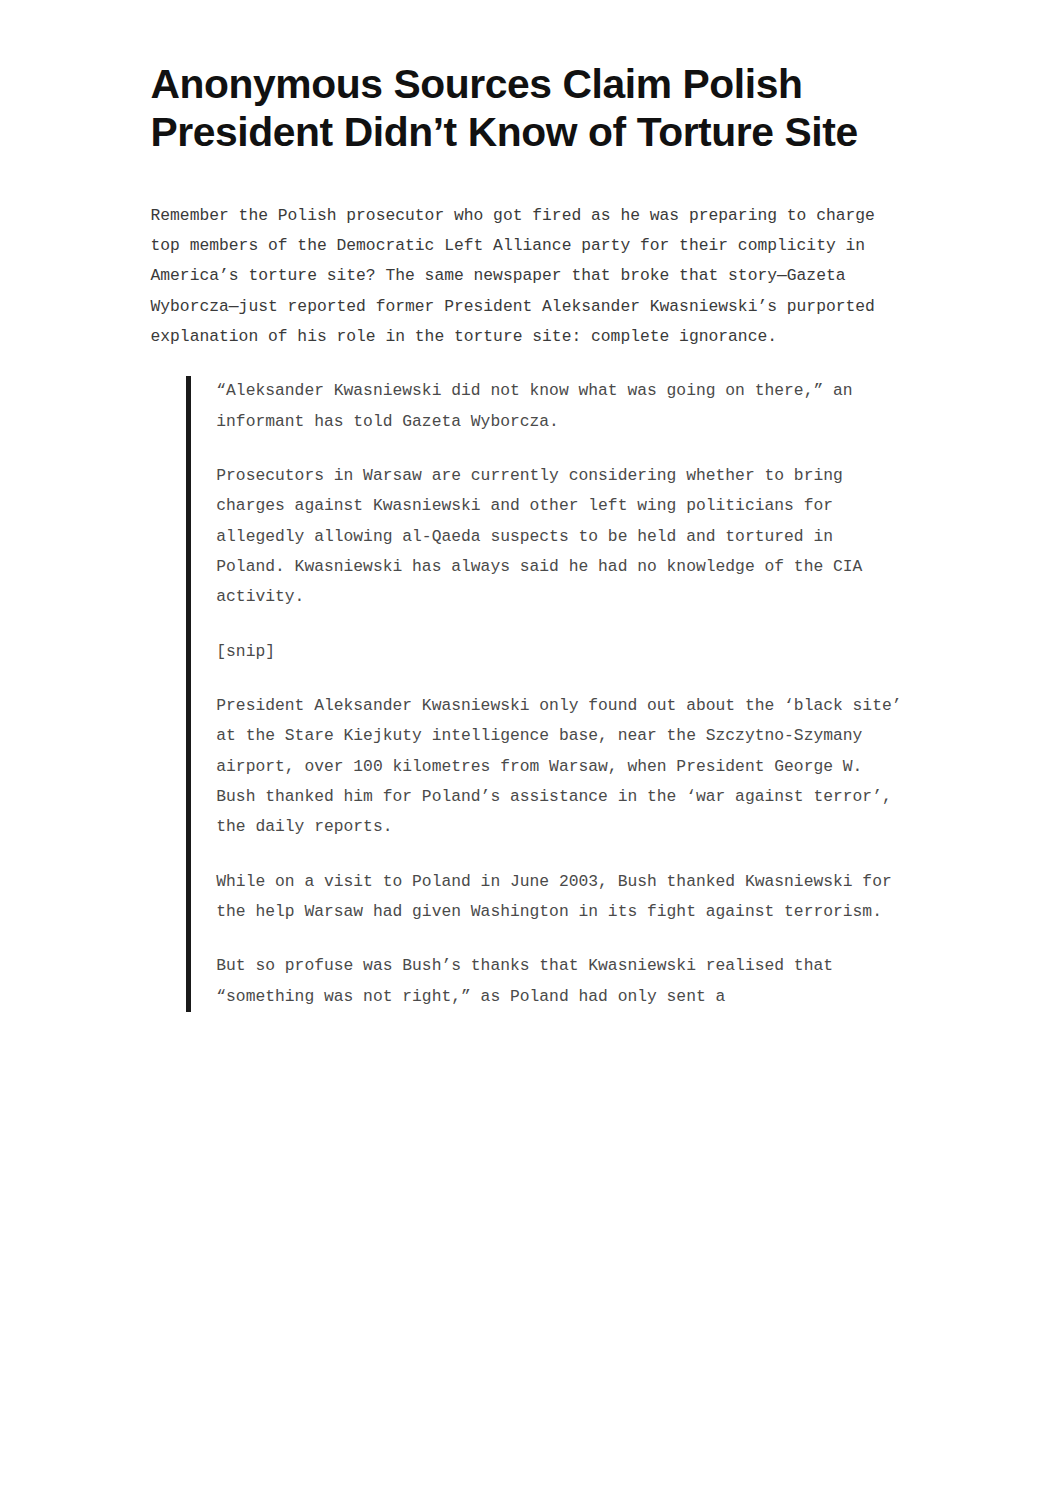Anonymous Sources Claim Polish President Didn’t Know of Torture Site
Remember the Polish prosecutor who got fired as he was preparing to charge top members of the Democratic Left Alliance party for their complicity in America’s torture site? The same newspaper that broke that story—Gazeta Wyborcza—just reported former President Aleksander Kwasniewski’s purported explanation of his role in the torture site: complete ignorance.
“Aleksander Kwasniewski did not know what was going on there,” an informant has told Gazeta Wyborcza.
Prosecutors in Warsaw are currently considering whether to bring charges against Kwasniewski and other left wing politicians for allegedly allowing al-Qaeda suspects to be held and tortured in Poland. Kwasniewski has always said he had no knowledge of the CIA activity.
[snip]
President Aleksander Kwasniewski only found out about the ‘black site’ at the Stare Kiejkuty intelligence base, near the Szczytno-Szymany airport, over 100 kilometres from Warsaw, when President George W. Bush thanked him for Poland’s assistance in the ‘war against terror’, the daily reports.
While on a visit to Poland in June 2003, Bush thanked Kwasniewski for the help Warsaw had given Washington in its fight against terrorism.
But so profuse was Bush’s thanks that Kwasniewski realised that “something was not right,” as Poland had only sent a